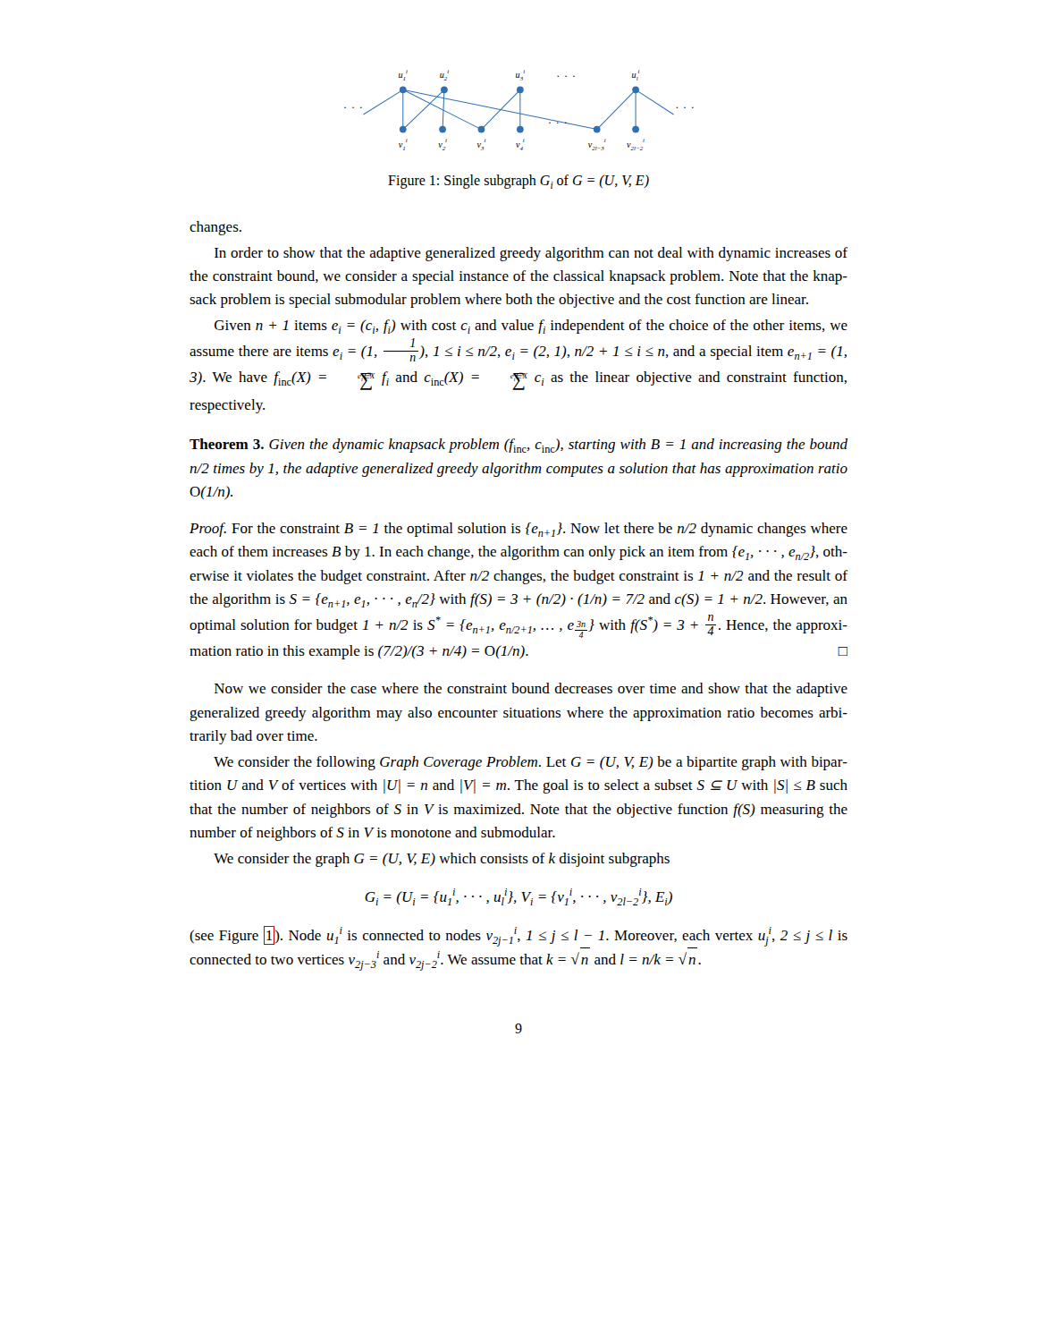u1i u2i u3i uli v1i v2i v3i v4i v2l−3i v2l−2i · · · · · · · · · · · ·
Figure 1: Single subgraph Gi of G = (U, V, E)
changes.
In order to show that the adaptive generalized greedy algorithm can not deal with dynamic increases of the constraint bound, we consider a special instance of the classical knapsack problem. Note that the knapsack problem is special submodular problem where both the objective and the cost function are linear.
Given n + 1 items ei = (ci, fi) with cost ci and value fi independent of the choice of the other items, we assume there are items ei = (1, 1 n), 1 ≤ i ≤ n/2, ei = (2, 1), n/2 + 1 ≤ i ≤ n, and a special item en+1 = (1, 3). We have finc(X) = ∑ei∈X fi and cinc(X) = ∑ei∈X ci as the linear objective and constraint function, respectively.
Theorem 3. Given the dynamic knapsack problem (finc, cinc), starting with B = 1 and increasing the bound n/2 times by 1, the adaptive generalized greedy algorithm computes a solution that has approximation ratio O(1/n).
Proof. For the constraint B = 1 the optimal solution is {en+1}. Now let there be n/2 dynamic changes where each of them increases B by 1. In each change, the algorithm can only pick an item from {e1, · · · , en/2}, otherwise it violates the budget constraint. After n/2 changes, the budget constraint is 1 + n/2 and the result of the algorithm is S = {en+1, e1, · · · , en/2} with f(S) = 3 + (n/2) · (1/n) = 7/2 and c(S) = 1 + n/2. However, an optimal solution for budget 1 + n/2 is S* = {en+1, en/2+1, … , e3n 4} with f(S*) = 3 + n 4. Hence, the approximation ratio in this example is (7/2)/(3 + n/4) = O(1/n).□
Now we consider the case where the constraint bound decreases over time and show that the adaptive generalized greedy algorithm may also encounter situations where the approximation ratio becomes arbitrarily bad over time.
We consider the following Graph Coverage Problem. Let G = (U, V, E) be a bipartite graph with bipartition U and V of vertices with |U| = n and |V| = m. The goal is to select a subset S ⊆ U with |S| ≤ B such that the number of neighbors of S in V is maximized. Note that the objective function f(S) measuring the number of neighbors of S in V is monotone and submodular.
We consider the graph G = (U, V, E) which consists of k disjoint subgraphs
Gi = (Ui = {u1i, · · · , uli}, Vi = {v1i, · · · , v2l−2i}, Ei)
(see Figure 1). Node u1i is connected to nodes v2j−1i, 1 ≤ j ≤ l − 1. Moreover, each vertex uji, 2 ≤ j ≤ l is connected to two vertices v2j−3i and v2j−2i. We assume that k = √n and l = n/k = √n.
9